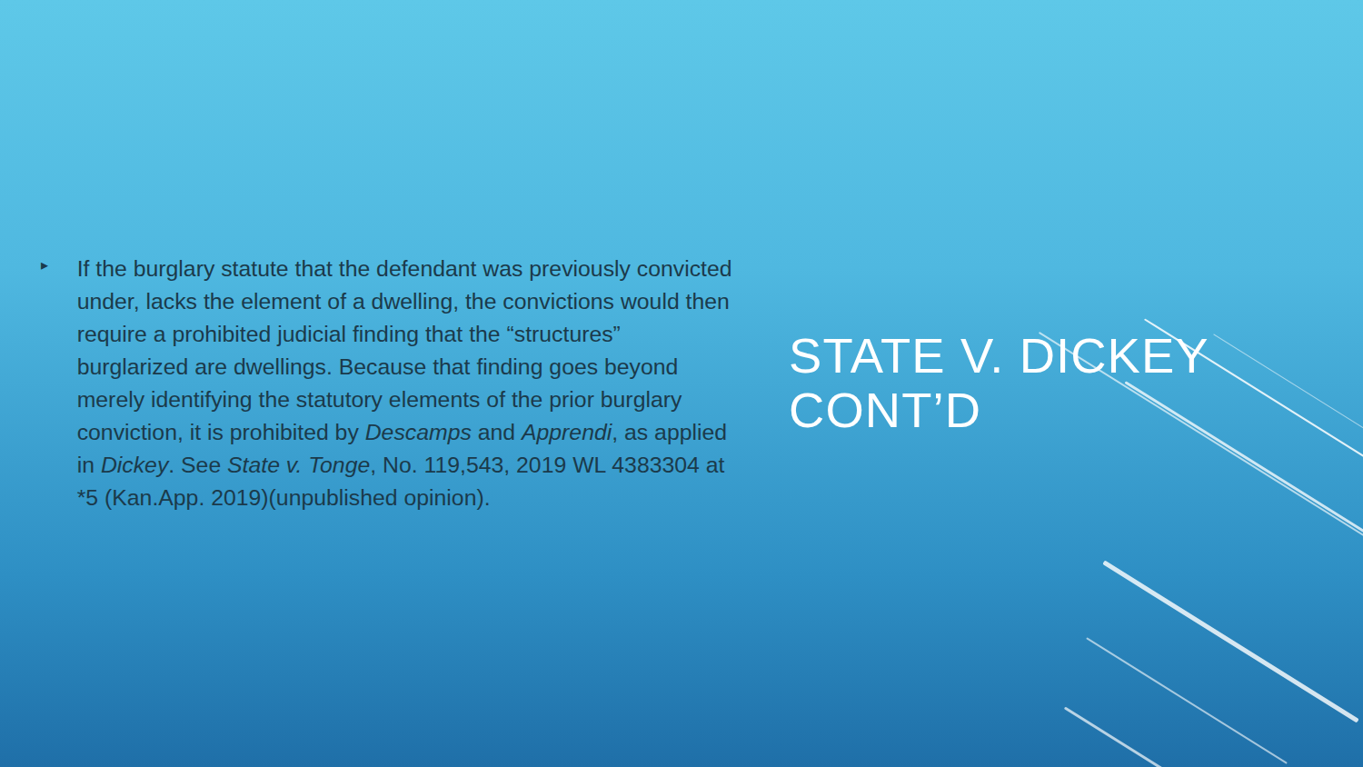If the burglary statute that the defendant was previously convicted under, lacks the element of a dwelling, the convictions would then require a prohibited judicial finding that the “structures” burglarized are dwellings. Because that finding goes beyond merely identifying the statutory elements of the prior burglary conviction, it is prohibited by Descamps and Apprendi, as applied in Dickey. See State v. Tonge, No. 119,543, 2019 WL 4383304 at *5 (Kan.App. 2019)(unpublished opinion).
State v. Dickey Cont’d